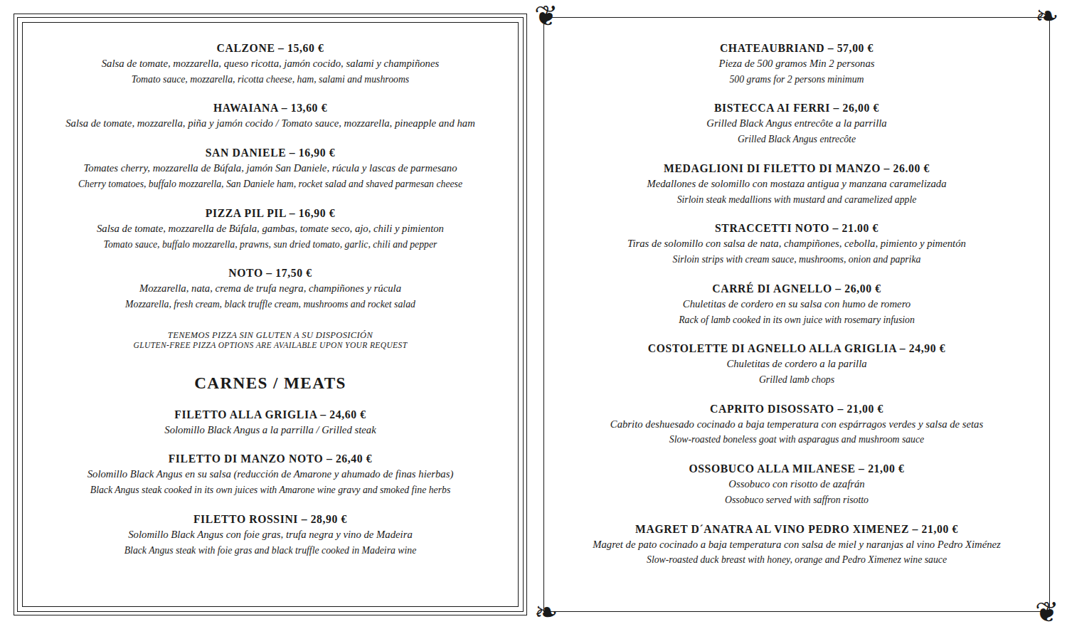Calzone – 15,60 € Salsa de tomate, mozzarella, queso ricotta, jamón cocido, salami y champiñones Tomato sauce, mozzarella, ricotta cheese, ham, salami and mushrooms
Hawaiana – 13,60 € Salsa de tomate, mozzarella, piña y jamón cocido / Tomato sauce, mozzarella, pineapple and ham
San Daniele – 16,90 € Tomates cherry, mozzarella de Búfala, jamón San Daniele, rúcula y lascas de parmesano Cherry tomatoes, buffalo mozzarella, San Daniele ham, rocket salad and shaved parmesan cheese
Pizza Pil Pil – 16,90 € Salsa de tomate, mozzarella de Búfala, gambas, tomate seco, ajo, chili y pimienton Tomato sauce, buffalo mozzarella, prawns, sun dried tomato, garlic, chili and pepper
Noto – 17,50 € Mozzarella, nata, crema de trufa negra, champiñones y rúcula Mozzarella, fresh cream, black truffle cream, mushrooms and rocket salad
Tenemos pizza sin gluten a su disposición Gluten-free pizza options are available upon your request
CARNES / MEATS
Filetto alla Griglia – 24,60 € Solomillo Black Angus a la parrilla / Grilled steak
Filetto di Manzo Noto – 26,40 € Solomillo Black Angus en su salsa (reducción de Amarone y ahumado de finas hierbas) Black Angus steak cooked in its own juices with Amarone wine gravy and smoked fine herbs
Filetto Rossini – 28,90 € Solomillo Black Angus con foie gras, trufa negra y vino de Madeira Black Angus steak with foie gras and black truffle cooked in Madeira wine
❦ ❧ ❧ ❦
Chateaubriand – 57,00 € Pieza de 500 gramos Min 2 personas 500 grams for 2 persons minimum
Bistecca ai Ferri – 26,00 € Grilled Black Angus entrecôte a la parrilla Grilled Black Angus entrecôte
Medaglioni di Filetto di Manzo – 26.00 € Medallones de solomillo con mostaza antigua y manzana caramelizada Sirloin steak medallions with mustard and caramelized apple
Straccetti Noto – 21.00 € Tiras de solomillo con salsa de nata, champiñones, cebolla, pimiento y pimentón Sirloin strips with cream sauce, mushrooms, onion and paprika
Carré di Agnello – 26,00 € Chuletitas de cordero en su salsa con humo de romero Rack of lamb cooked in its own juice with rosemary infusion
Costolette di Agnello alla Griglia – 24,90 € Chuletitas de cordero a la parilla Grilled lamb chops
Caprito Disossato – 21,00 € Cabrito deshuesado cocinado a baja temperatura con espárragos verdes y salsa de setas Slow-roasted boneless goat with asparagus and mushroom sauce
Ossobuco alla Milanese – 21,00 € Ossobuco con risotto de azafrán Ossobuco served with saffron risotto
Magret d´Anatra al Vino Pedro Ximenez – 21,00 € Magret de pato cocinado a baja temperatura con salsa de miel y naranjas al vino Pedro Ximénez Slow-roasted duck breast with honey, orange and Pedro Ximenez wine sauce